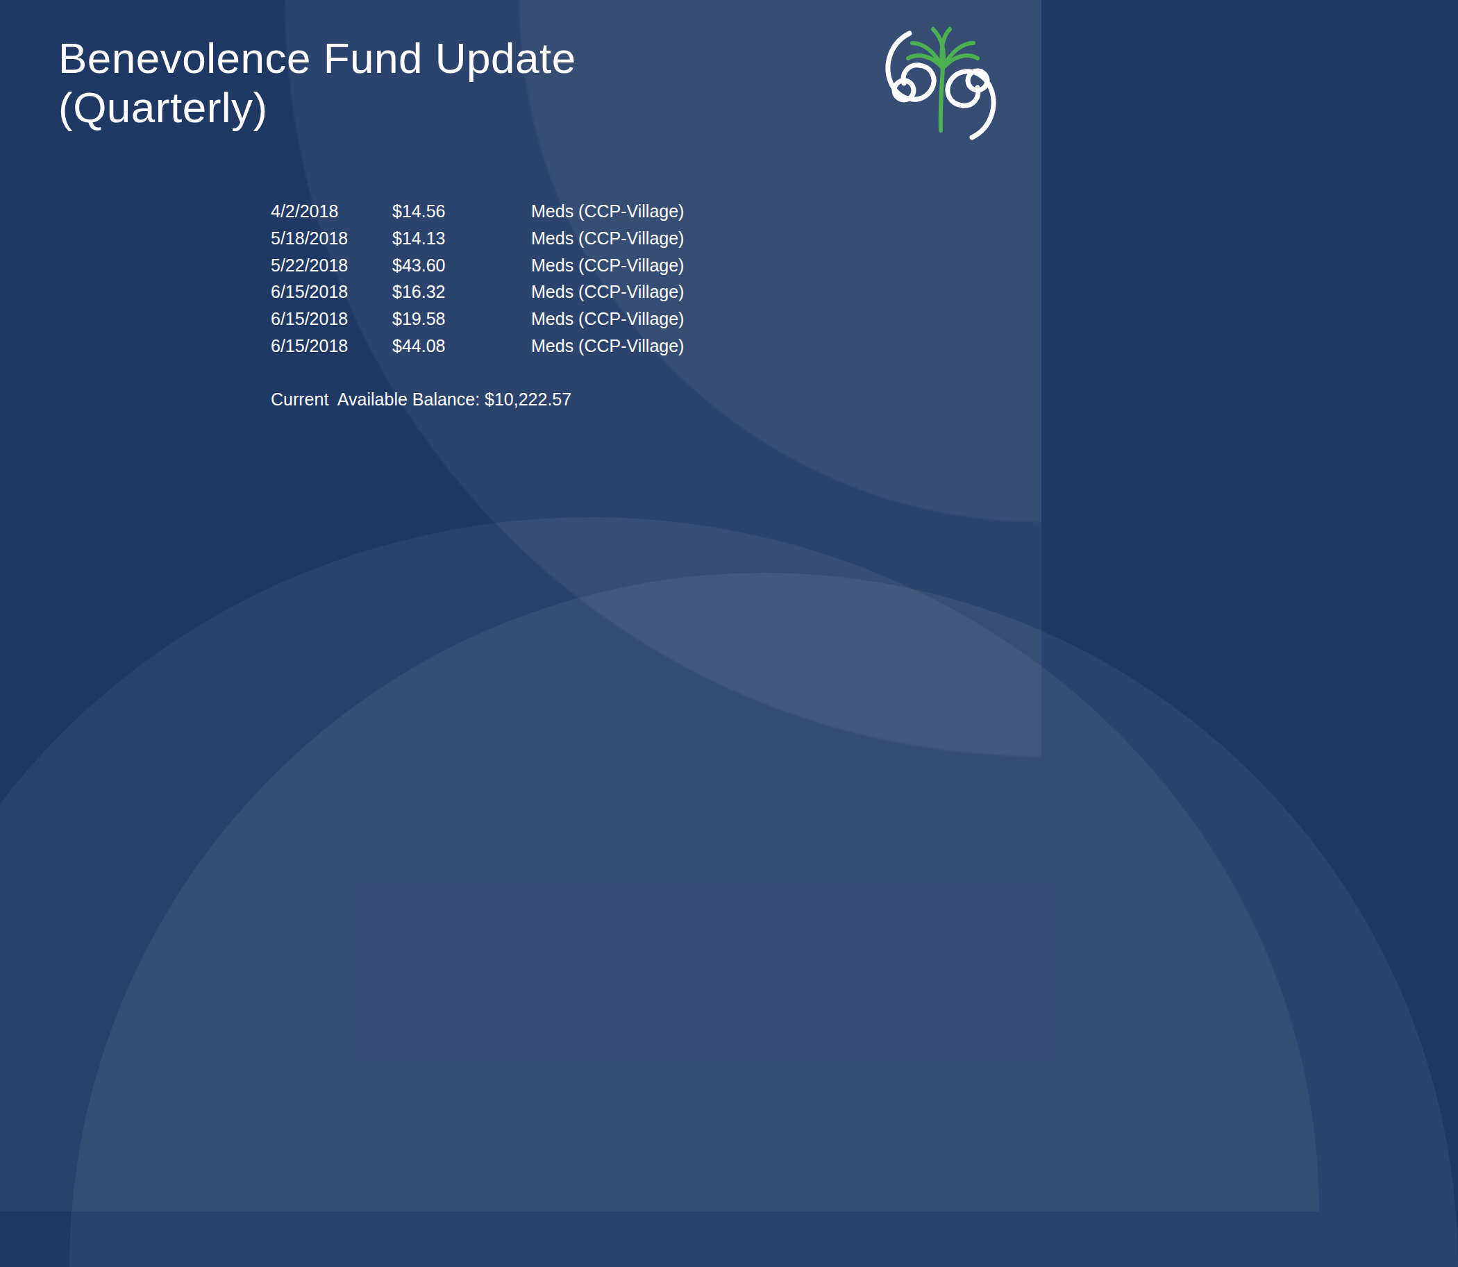Benevolence Fund Update (Quarterly)
| 4/2/2018 | $14.56 | Meds (CCP-Village) |
| 5/18/2018 | $14.13 | Meds (CCP-Village) |
| 5/22/2018 | $43.60 | Meds (CCP-Village) |
| 6/15/2018 | $16.32 | Meds (CCP-Village) |
| 6/15/2018 | $19.58 | Meds (CCP-Village) |
| 6/15/2018 | $44.08 | Meds (CCP-Village) |
Current Available Balance: $10,222.57